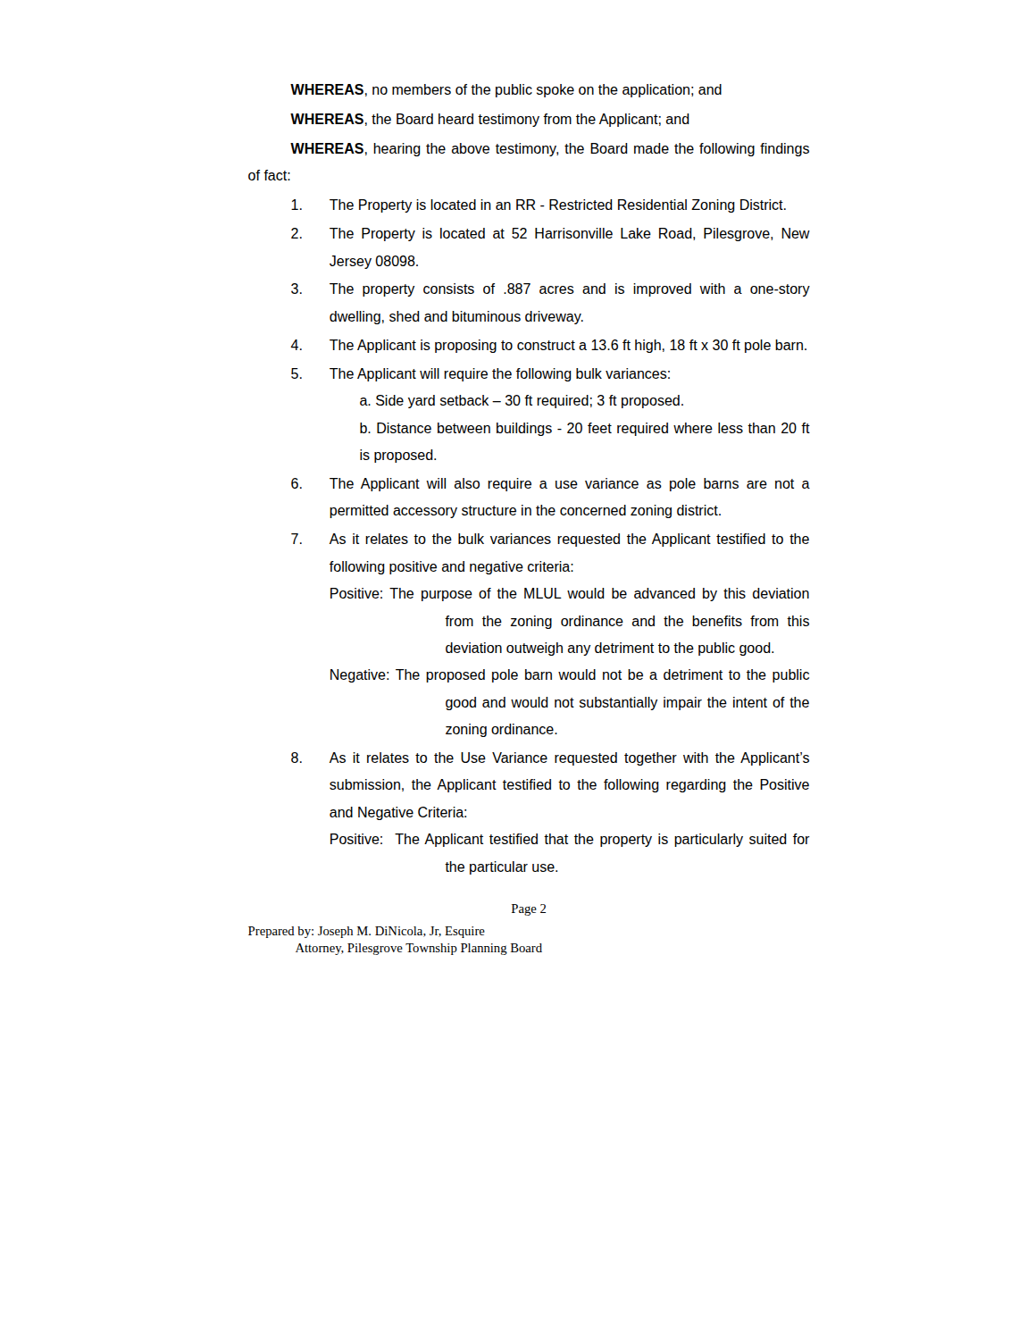WHEREAS, no members of the public spoke on the application; and
WHEREAS, the Board heard testimony from the Applicant; and
WHEREAS, hearing the above testimony, the Board made the following findings of fact:
1. The Property is located in an RR - Restricted Residential Zoning District.
2. The Property is located at 52 Harrisonville Lake Road, Pilesgrove, New Jersey 08098.
3. The property consists of .887 acres and is improved with a one-story dwelling, shed and bituminous driveway.
4. The Applicant is proposing to construct a 13.6 ft high, 18 ft x 30 ft pole barn.
5. The Applicant will require the following bulk variances: a. Side yard setback – 30 ft required; 3 ft proposed. b. Distance between buildings - 20 feet required where less than 20 ft is proposed.
6. The Applicant will also require a use variance as pole barns are not a permitted accessory structure in the concerned zoning district.
7. As it relates to the bulk variances requested the Applicant testified to the following positive and negative criteria: Positive: The purpose of the MLUL would be advanced by this deviation from the zoning ordinance and the benefits from this deviation outweigh any detriment to the public good. Negative: The proposed pole barn would not be a detriment to the public good and would not substantially impair the intent of the zoning ordinance.
8. As it relates to the Use Variance requested together with the Applicant’s submission, the Applicant testified to the following regarding the Positive and Negative Criteria: Positive: The Applicant testified that the property is particularly suited for the particular use.
Page 2
Prepared by: Joseph M. DiNicola, Jr, Esquire Attorney, Pilesgrove Township Planning Board